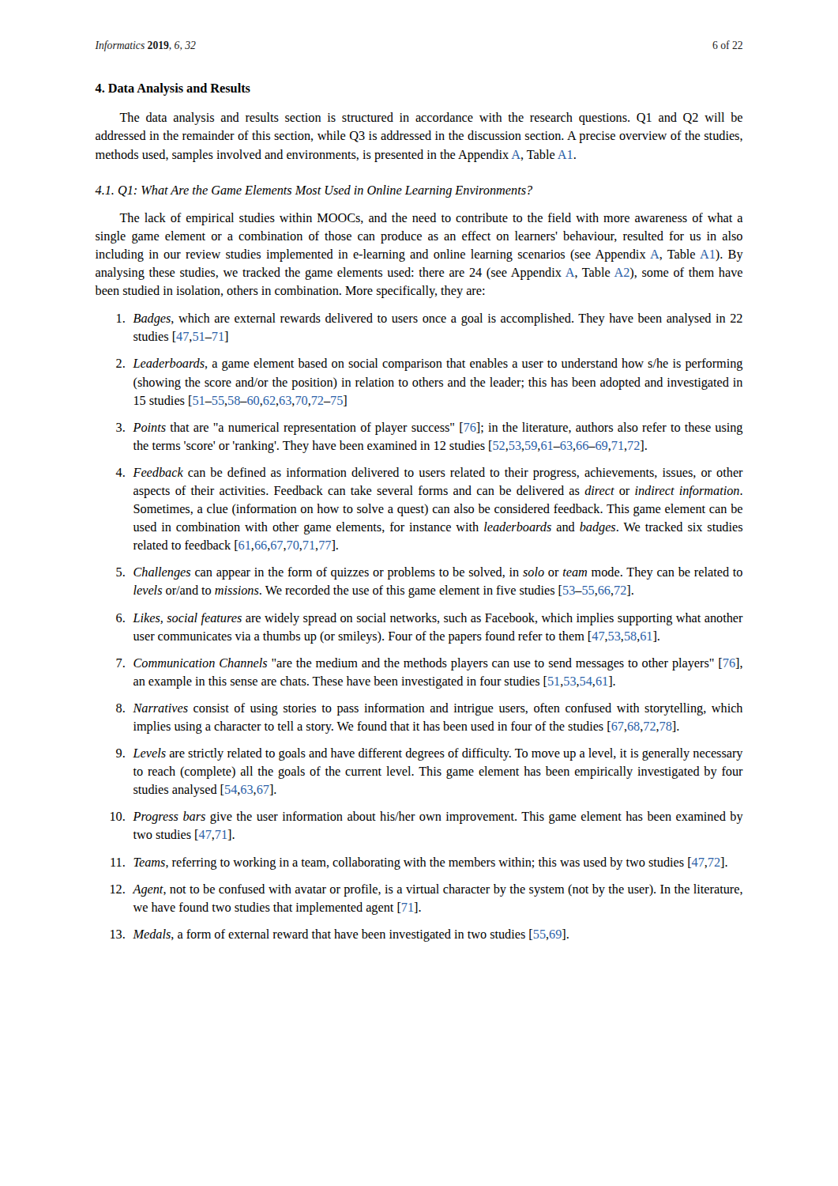Informatics 2019, 6, 32 6 of 22
4. Data Analysis and Results
The data analysis and results section is structured in accordance with the research questions. Q1 and Q2 will be addressed in the remainder of this section, while Q3 is addressed in the discussion section. A precise overview of the studies, methods used, samples involved and environments, is presented in the Appendix A, Table A1.
4.1. Q1: What Are the Game Elements Most Used in Online Learning Environments?
The lack of empirical studies within MOOCs, and the need to contribute to the field with more awareness of what a single game element or a combination of those can produce as an effect on learners' behaviour, resulted for us in also including in our review studies implemented in e-learning and online learning scenarios (see Appendix A, Table A1). By analysing these studies, we tracked the game elements used: there are 24 (see Appendix A, Table A2), some of them have been studied in isolation, others in combination. More specifically, they are:
Badges, which are external rewards delivered to users once a goal is accomplished. They have been analysed in 22 studies [47,51–71]
Leaderboards, a game element based on social comparison that enables a user to understand how s/he is performing (showing the score and/or the position) in relation to others and the leader; this has been adopted and investigated in 15 studies [51–55,58–60,62,63,70,72–75]
Points that are "a numerical representation of player success" [76]; in the literature, authors also refer to these using the terms 'score' or 'ranking'. They have been examined in 12 studies [52,53,59,61–63,66–69,71,72].
Feedback can be defined as information delivered to users related to their progress, achievements, issues, or other aspects of their activities. Feedback can take several forms and can be delivered as direct or indirect information. Sometimes, a clue (information on how to solve a quest) can also be considered feedback. This game element can be used in combination with other game elements, for instance with leaderboards and badges. We tracked six studies related to feedback [61,66,67,70,71,77].
Challenges can appear in the form of quizzes or problems to be solved, in solo or team mode. They can be related to levels or/and to missions. We recorded the use of this game element in five studies [53–55,66,72].
Likes, social features are widely spread on social networks, such as Facebook, which implies supporting what another user communicates via a thumbs up (or smileys). Four of the papers found refer to them [47,53,58,61].
Communication Channels "are the medium and the methods players can use to send messages to other players" [76], an example in this sense are chats. These have been investigated in four studies [51,53,54,61].
Narratives consist of using stories to pass information and intrigue users, often confused with storytelling, which implies using a character to tell a story. We found that it has been used in four of the studies [67,68,72,78].
Levels are strictly related to goals and have different degrees of difficulty. To move up a level, it is generally necessary to reach (complete) all the goals of the current level. This game element has been empirically investigated by four studies analysed [54,63,67].
Progress bars give the user information about his/her own improvement. This game element has been examined by two studies [47,71].
Teams, referring to working in a team, collaborating with the members within; this was used by two studies [47,72].
Agent, not to be confused with avatar or profile, is a virtual character by the system (not by the user). In the literature, we have found two studies that implemented agent [71].
Medals, a form of external reward that have been investigated in two studies [55,69].